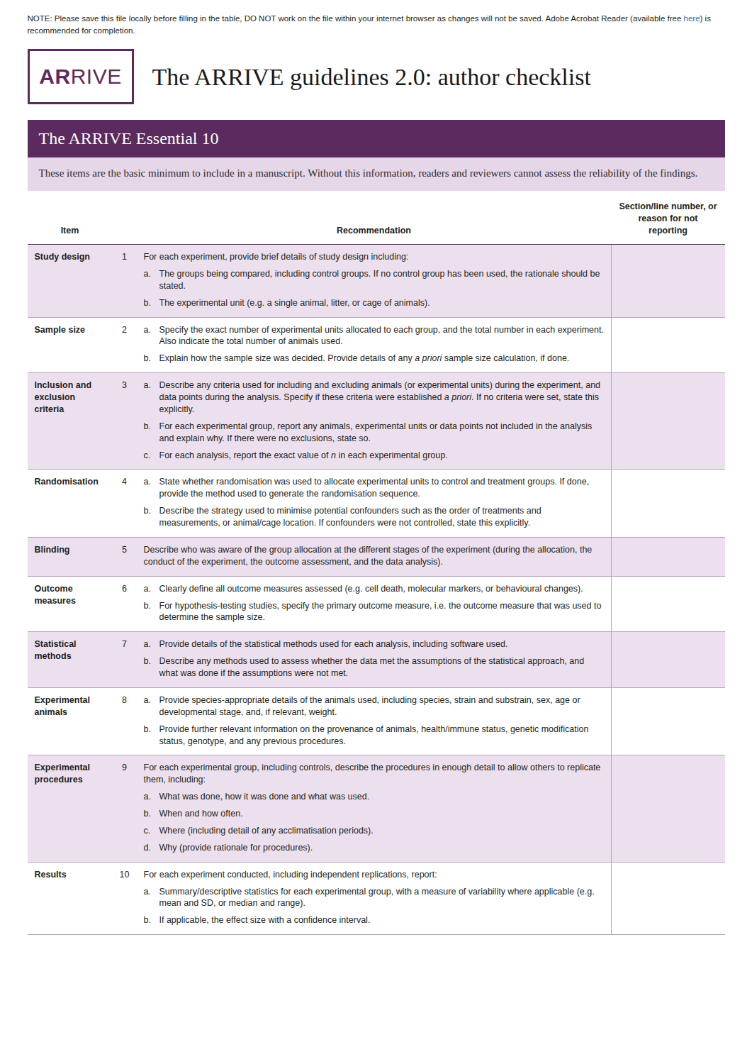NOTE: Please save this file locally before filling in the table, DO NOT work on the file within your internet browser as changes will not be saved. Adobe Acrobat Reader (available free here) is recommended for completion.
ARRIVE
The ARRIVE guidelines 2.0: author checklist
The ARRIVE Essential 10
These items are the basic minimum to include in a manuscript. Without this information, readers and reviewers cannot assess the reliability of the findings.
| Item | | Recommendation | Section/line number, or reason for not reporting |
| --- | --- | --- | --- |
| Study design | 1 | For each experiment, provide brief details of study design including: The groups being compared, including control groups. If no control group has been used, the rationale should be stated. The experimental unit (e.g. a single animal, litter, or cage of animals). | |
| Sample size | 2 | Specify the exact number of experimental units allocated to each group, and the total number in each experiment. Also indicate the total number of animals used. Explain how the sample size was decided. Provide details of any a priori sample size calculation, if done. | |
| Inclusion and exclusion criteria | 3 | Describe any criteria used for including and excluding animals (or experimental units) during the experiment, and data points during the analysis. Specify if these criteria were established a priori . If no criteria were set, state this explicitly. For each experimental group, report any animals, experimental units or data points not included in the analysis and explain why. If there were no exclusions, state so. For each analysis, report the exact value of n in each experimental group. | |
| Randomisation | 4 | State whether randomisation was used to allocate experimental units to control and treatment groups. If done, provide the method used to generate the randomisation sequence. Describe the strategy used to minimise potential confounders such as the order of treatments and measurements, or animal/cage location. If confounders were not controlled, state this explicitly. | |
| Blinding | 5 | Describe who was aware of the group allocation at the different stages of the experiment (during the allocation, the conduct of the experiment, the outcome assessment, and the data analysis). | |
| Outcome measures | 6 | Clearly define all outcome measures assessed (e.g. cell death, molecular markers, or behavioural changes). For hypothesis-testing studies, specify the primary outcome measure, i.e. the outcome measure that was used to determine the sample size. | |
| Statistical methods | 7 | Provide details of the statistical methods used for each analysis, including software used. Describe any methods used to assess whether the data met the assumptions of the statistical approach, and what was done if the assumptions were not met. | |
| Experimental animals | 8 | Provide species-appropriate details of the animals used, including species, strain and substrain, sex, age or developmental stage, and, if relevant, weight. Provide further relevant information on the provenance of animals, health/immune status, genetic modification status, genotype, and any previous procedures. | |
| Experimental procedures | 9 | For each experimental group, including controls, describe the procedures in enough detail to allow others to replicate them, including: What was done, how it was done and what was used. When and how often. Where (including detail of any acclimatisation periods). Why (provide rationale for procedures). | |
| Results | 10 | For each experiment conducted, including independent replications, report: Summary/descriptive statistics for each experimental group, with a measure of variability where applicable (e.g. mean and SD, or median and range). If applicable, the effect size with a confidence interval. | |